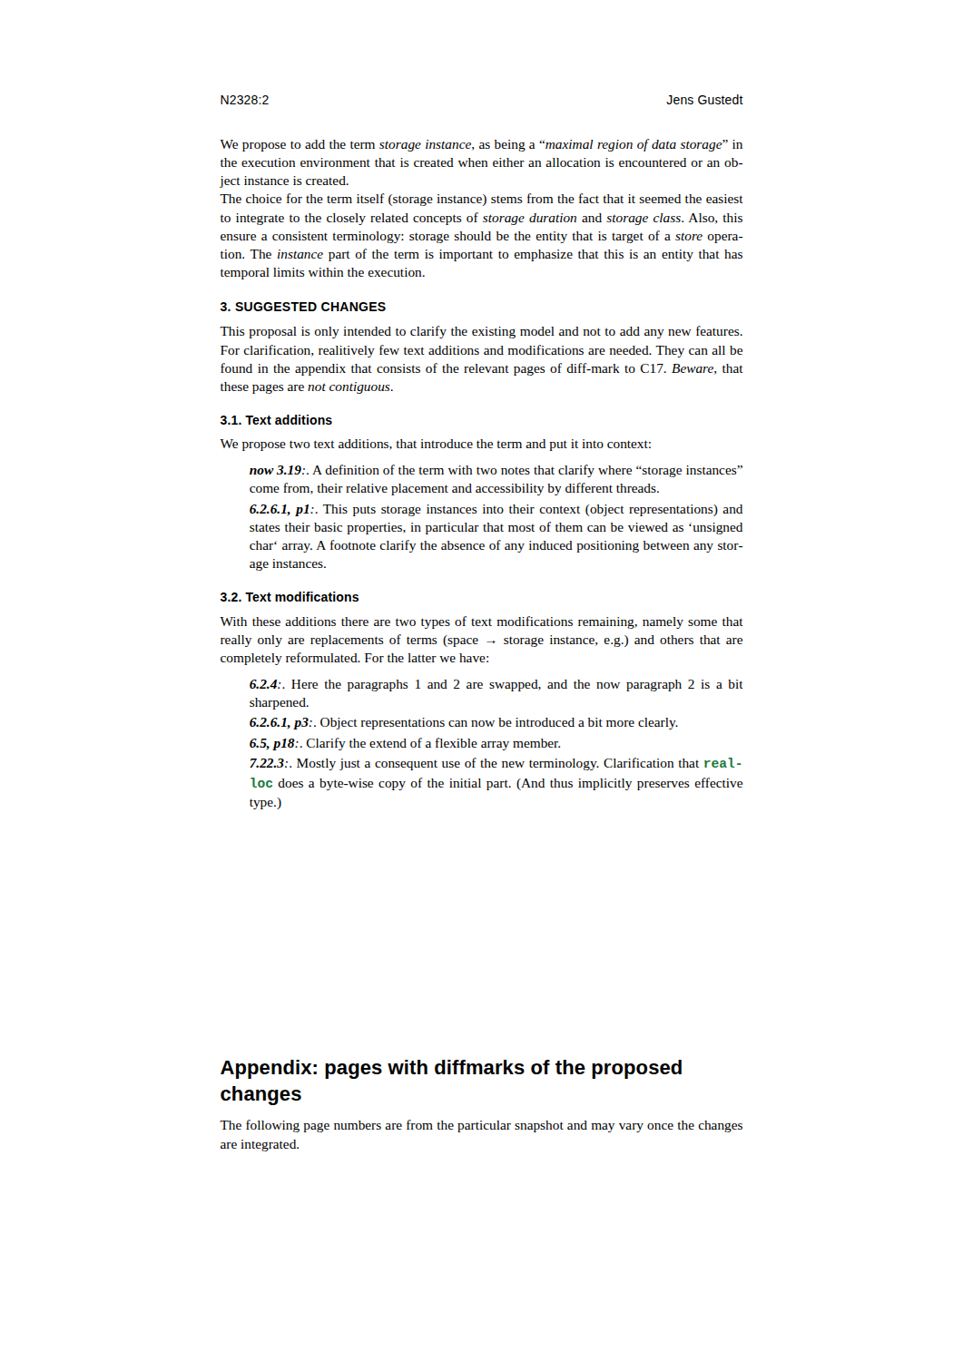N2328:2 Jens Gustedt
We propose to add the term storage instance, as being a “maximal region of data storage” in the execution environment that is created when either an allocation is encountered or an object instance is created.
The choice for the term itself (storage instance) stems from the fact that it seemed the easiest to integrate to the closely related concepts of storage duration and storage class. Also, this ensure a consistent terminology: storage should be the entity that is target of a store operation. The instance part of the term is important to emphasize that this is an entity that has temporal limits within the execution.
3. SUGGESTED CHANGES
This proposal is only intended to clarify the existing model and not to add any new features. For clarification, realitively few text additions and modifications are needed. They can all be found in the appendix that consists of the relevant pages of diff-mark to C17. Beware, that these pages are not contiguous.
3.1. Text additions
We propose two text additions, that introduce the term and put it into context:
now 3.19:. A definition of the term with two notes that clarify where “storage instances” come from, their relative placement and accessibility by different threads.
6.2.6.1, p1:. This puts storage instances into their context (object representations) and states their basic properties, in particular that most of them can be viewed as ‘unsigned char‘ array. A footnote clarify the absence of any induced positioning between any storage instances.
3.2. Text modifications
With these additions there are two types of text modifications remaining, namely some that really only are replacements of terms (space → storage instance, e.g.) and others that are completely reformulated. For the latter we have:
6.2.4:. Here the paragraphs 1 and 2 are swapped, and the now paragraph 2 is a bit sharpened.
6.2.6.1, p3:. Object representations can now be introduced a bit more clearly.
6.5, p18:. Clarify the extend of a flexible array member.
7.22.3:. Mostly just a consequent use of the new terminology. Clarification that realloc does a byte-wise copy of the initial part. (And thus implicitly preserves effective type.)
Appendix: pages with diffmarks of the proposed changes
The following page numbers are from the particular snapshot and may vary once the changes are integrated.